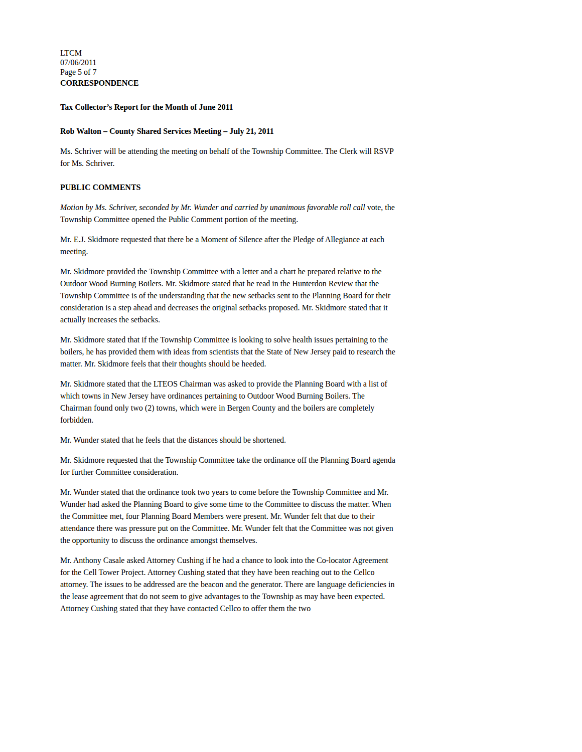LTCM
07/06/2011
Page 5 of 7
Correspondence
Tax Collector’s Report for the Month of June 2011
Rob Walton – County Shared Services Meeting – July 21, 2011
Ms. Schriver will be attending the meeting on behalf of the Township Committee. The Clerk will RSVP for Ms. Schriver.
Public Comments
Motion by Ms. Schriver, seconded by Mr. Wunder and carried by unanimous favorable roll call vote, the Township Committee opened the Public Comment portion of the meeting.
Mr. E.J. Skidmore requested that there be a Moment of Silence after the Pledge of Allegiance at each meeting.
Mr. Skidmore provided the Township Committee with a letter and a chart he prepared relative to the Outdoor Wood Burning Boilers. Mr. Skidmore stated that he read in the Hunterdon Review that the Township Committee is of the understanding that the new setbacks sent to the Planning Board for their consideration is a step ahead and decreases the original setbacks proposed. Mr. Skidmore stated that it actually increases the setbacks.
Mr. Skidmore stated that if the Township Committee is looking to solve health issues pertaining to the boilers, he has provided them with ideas from scientists that the State of New Jersey paid to research the matter. Mr. Skidmore feels that their thoughts should be heeded.
Mr. Skidmore stated that the LTEOS Chairman was asked to provide the Planning Board with a list of which towns in New Jersey have ordinances pertaining to Outdoor Wood Burning Boilers. The Chairman found only two (2) towns, which were in Bergen County and the boilers are completely forbidden.
Mr. Wunder stated that he feels that the distances should be shortened.
Mr. Skidmore requested that the Township Committee take the ordinance off the Planning Board agenda for further Committee consideration.
Mr. Wunder stated that the ordinance took two years to come before the Township Committee and Mr. Wunder had asked the Planning Board to give some time to the Committee to discuss the matter. When the Committee met, four Planning Board Members were present. Mr. Wunder felt that due to their attendance there was pressure put on the Committee. Mr. Wunder felt that the Committee was not given the opportunity to discuss the ordinance amongst themselves.
Mr. Anthony Casale asked Attorney Cushing if he had a chance to look into the Co-locator Agreement for the Cell Tower Project. Attorney Cushing stated that they have been reaching out to the Cellco attorney. The issues to be addressed are the beacon and the generator. There are language deficiencies in the lease agreement that do not seem to give advantages to the Township as may have been expected. Attorney Cushing stated that they have contacted Cellco to offer them the two